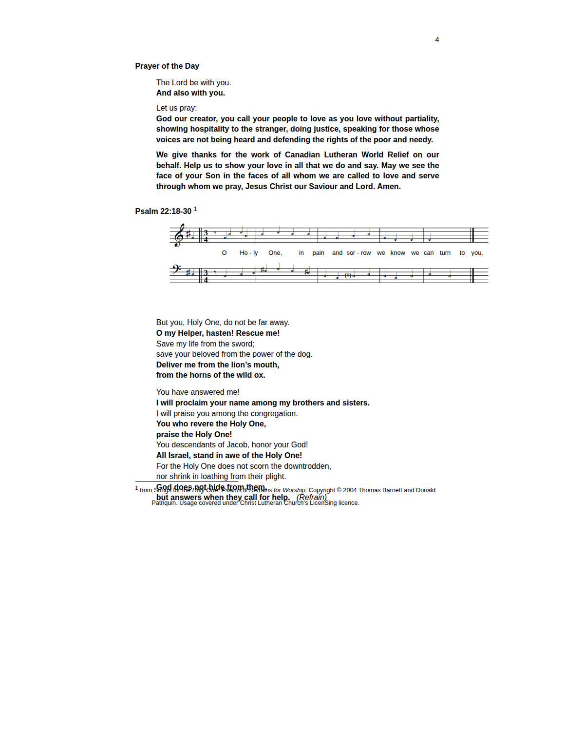4
Prayer of the Day
The Lord be with you.
And also with you.
Let us pray:
God our creator, you call your people to love as you love without partiality, showing hospitality to the stranger, doing justice, speaking for those whose voices are not being heard and defending the rights of the poor and needy.
We give thanks for the work of Canadian Lutheran World Relief on our behalf. Help us to show your love in all that we do and say. May we see the face of your Son in the faces of all whom we are called to love and serve through whom we pray, Jesus Christ our Saviour and Lord. Amen.
Psalm 22:18-30 1
𝄞 ♯ 3 4 𝄾 𝅗𝅥 𝅗𝅥 𝅗𝅥 𝅗𝅥 𝅗𝅥 𝅗𝅥 𝅗𝅥 𝅗𝅥 𝅗𝅥 𝅗𝅥 𝅗𝅥 𝅗𝅥 𝅗𝅥 𝅗𝅥 𝅗𝅥 𝅗𝅥 𝅗𝅥 O Ho - ly One, in pain and sor - row we know we can turn to you. 𝄢 ♯ 3 4 𝄾 𝅗𝅥 𝅗𝅥 𝅗𝅥 𝅗𝅥 𝅗𝅥 𝅗𝅥 𝅗𝅥 𝅗𝅥 𝅗𝅥 𝅗𝅥 𝅗𝅥 𝅗𝅥 𝅗𝅥 𝅗𝅥 𝅗𝅥 𝅗𝅥 𝅗𝅥 ♯ ♯ (♮)
But you, Holy One, do not be far away.
O my Helper, hasten! Rescue me!
Save my life from the sword;
save your beloved from the power of the dog.
Deliver me from the lion’s mouth,
from the horns of the wild ox.
You have answered me!
I will proclaim your name among my brothers and sisters.
I will praise you among the congregation.
You who revere the Holy One,
praise the Holy One!
You descendants of Jacob, honor your God!
All Israel, stand in awe of the Holy One!
For the Holy One does not scorn the downtrodden,
nor shrink in loathing from their plight.
God does not hide from them,
but answers when they call for help. (Refrain)
1 from Songs for the Holy One: Psalms & Refrains for Worship. Copyright © 2004 Thomas Barnett and Donald
Patriquin. Usage covered under Christ Lutheran Church’s LicenSing licence.